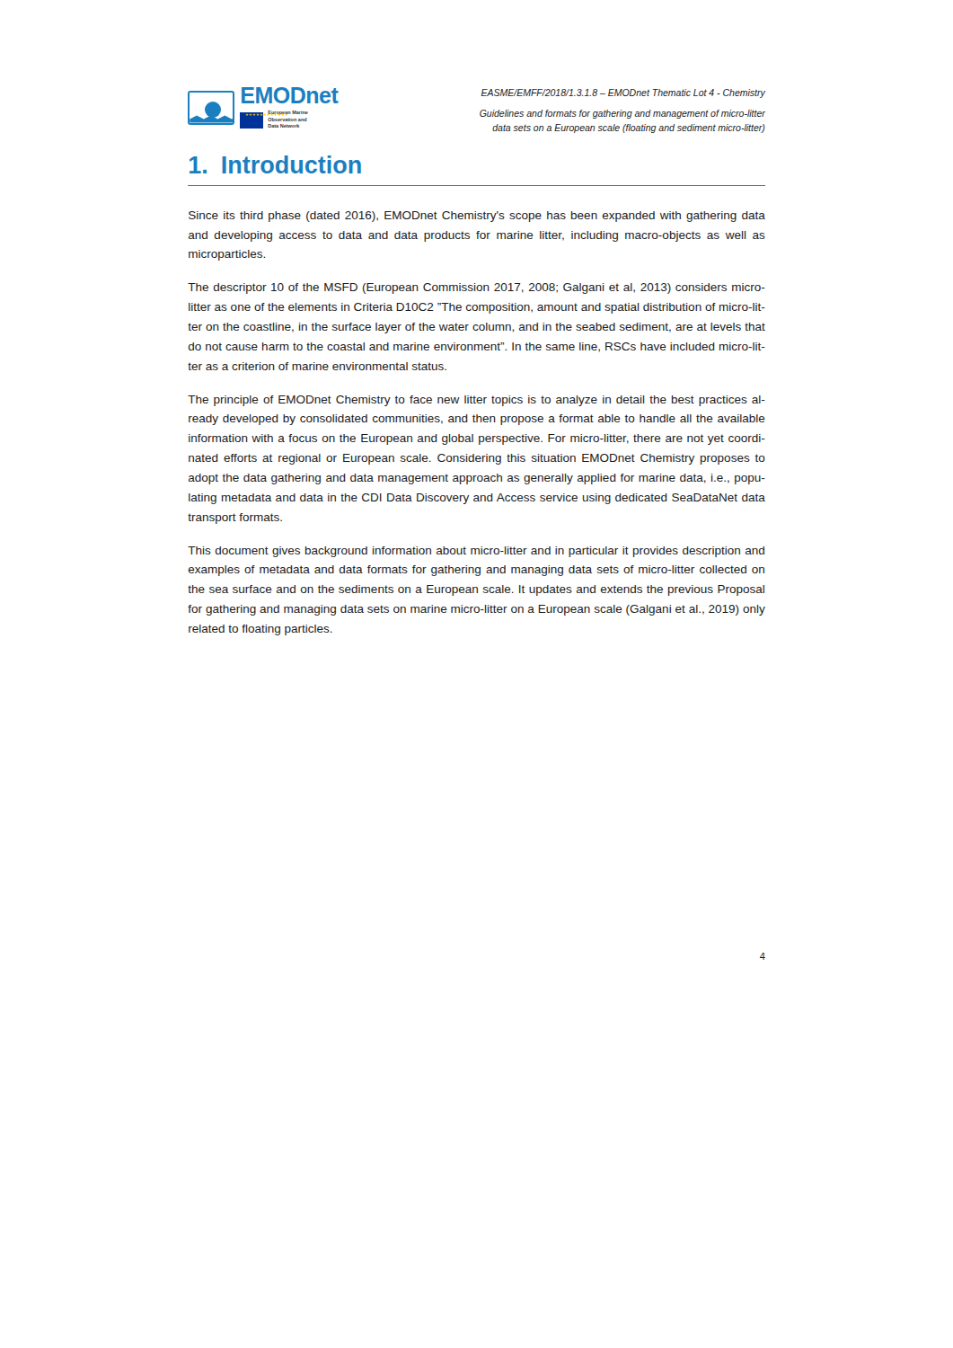EMODnet
European Marine
Observation and
Data Network
EASME/EMFF/2018/1.3.1.8 – EMODnet Thematic Lot 4 - Chemistry
Guidelines and formats for gathering and management of micro-litter
data sets on a European scale (floating and sediment micro-litter)
1. Introduction
Since its third phase (dated 2016), EMODnet Chemistry's scope has been expanded with gathering data and developing access to data and data products for marine litter, including macro-objects as well as microparticles.
The descriptor 10 of the MSFD (European Commission 2017, 2008; Galgani et al, 2013) considers micro-litter as one of the elements in Criteria D10C2 ”The composition, amount and spatial distribution of micro-litter on the coastline, in the surface layer of the water column, and in the seabed sediment, are at levels that do not cause harm to the coastal and marine environment”. In the same line, RSCs have included micro-litter as a criterion of marine environmental status.
The principle of EMODnet Chemistry to face new litter topics is to analyze in detail the best practices already developed by consolidated communities, and then propose a format able to handle all the available information with a focus on the European and global perspective. For micro-litter, there are not yet coordinated efforts at regional or European scale. Considering this situation EMODnet Chemistry proposes to adopt the data gathering and data management approach as generally applied for marine data, i.e., populating metadata and data in the CDI Data Discovery and Access service using dedicated SeaDataNet data transport formats.
This document gives background information about micro-litter and in particular it provides description and examples of metadata and data formats for gathering and managing data sets of micro-litter collected on the sea surface and on the sediments on a European scale. It updates and extends the previous Proposal for gathering and managing data sets on marine micro-litter on a European scale (Galgani et al., 2019) only related to floating particles.
4